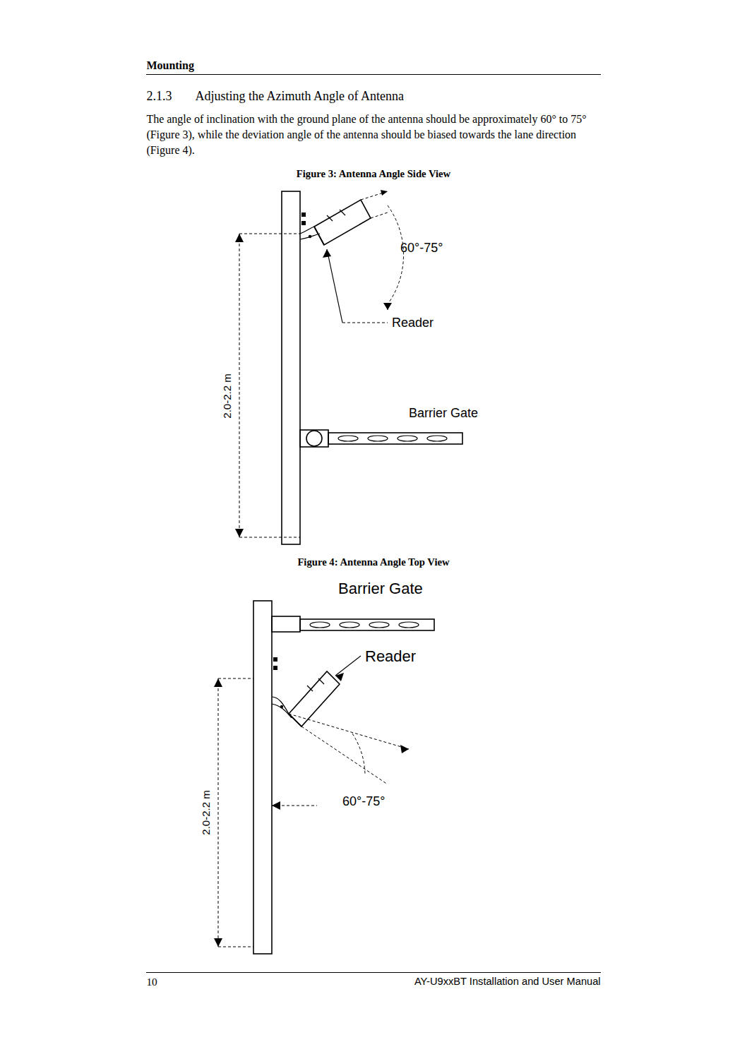Mounting
2.1.3 Adjusting the Azimuth Angle of Antenna
The angle of inclination with the ground plane of the antenna should be approximately 60° to 75° (Figure 3), while the deviation angle of the antenna should be biased towards the lane direction (Figure 4).
Figure 3: Antenna Angle Side View
60°-75° Reader Barrier Gate 2.0-2.2 m
Figure 4: Antenna Angle Top View
Barrier Gate Reader 60°-75° 2.0-2.2 m
10 AY-U9xxBT Installation and User Manual